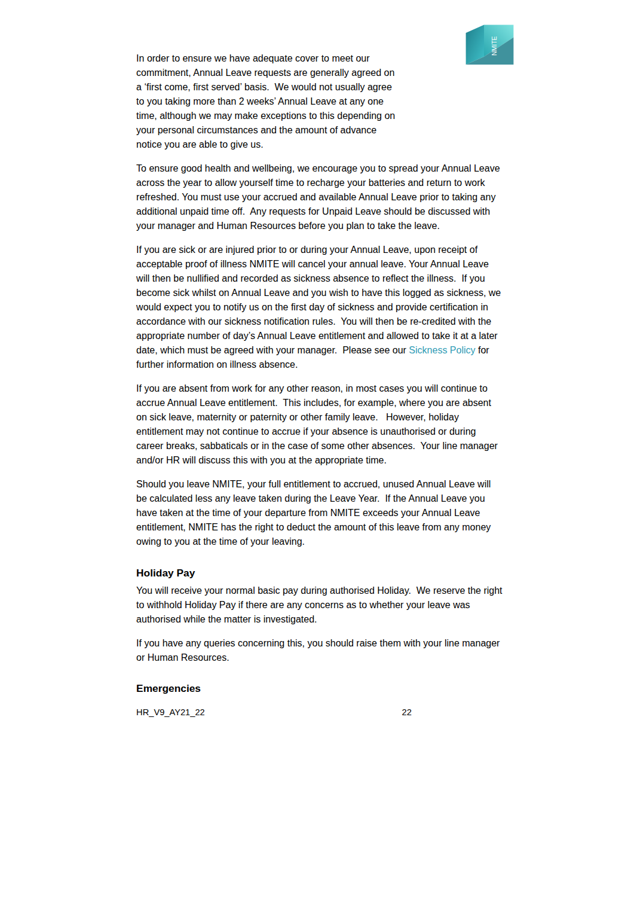NMITE
In order to ensure we have adequate cover to meet our commitment, Annual Leave requests are generally agreed on a ‘first come, first served’ basis. We would not usually agree to you taking more than 2 weeks’ Annual Leave at any one time, although we may make exceptions to this depending on your personal circumstances and the amount of advance notice you are able to give us.
To ensure good health and wellbeing, we encourage you to spread your Annual Leave across the year to allow yourself time to recharge your batteries and return to work refreshed. You must use your accrued and available Annual Leave prior to taking any additional unpaid time off. Any requests for Unpaid Leave should be discussed with your manager and Human Resources before you plan to take the leave.
If you are sick or are injured prior to or during your Annual Leave, upon receipt of acceptable proof of illness NMITE will cancel your annual leave. Your Annual Leave will then be nullified and recorded as sickness absence to reflect the illness. If you become sick whilst on Annual Leave and you wish to have this logged as sickness, we would expect you to notify us on the first day of sickness and provide certification in accordance with our sickness notification rules. You will then be re-credited with the appropriate number of day’s Annual Leave entitlement and allowed to take it at a later date, which must be agreed with your manager. Please see our Sickness Policy for further information on illness absence.
If you are absent from work for any other reason, in most cases you will continue to accrue Annual Leave entitlement. This includes, for example, where you are absent on sick leave, maternity or paternity or other family leave. However, holiday entitlement may not continue to accrue if your absence is unauthorised or during career breaks, sabbaticals or in the case of some other absences. Your line manager and/or HR will discuss this with you at the appropriate time.
Should you leave NMITE, your full entitlement to accrued, unused Annual Leave will be calculated less any leave taken during the Leave Year. If the Annual Leave you have taken at the time of your departure from NMITE exceeds your Annual Leave entitlement, NMITE has the right to deduct the amount of this leave from any money owing to you at the time of your leaving.
Holiday Pay
You will receive your normal basic pay during authorised Holiday. We reserve the right to withhold Holiday Pay if there are any concerns as to whether your leave was authorised while the matter is investigated.
If you have any queries concerning this, you should raise them with your line manager or Human Resources.
Emergencies
HR_V9_AY21_22 22